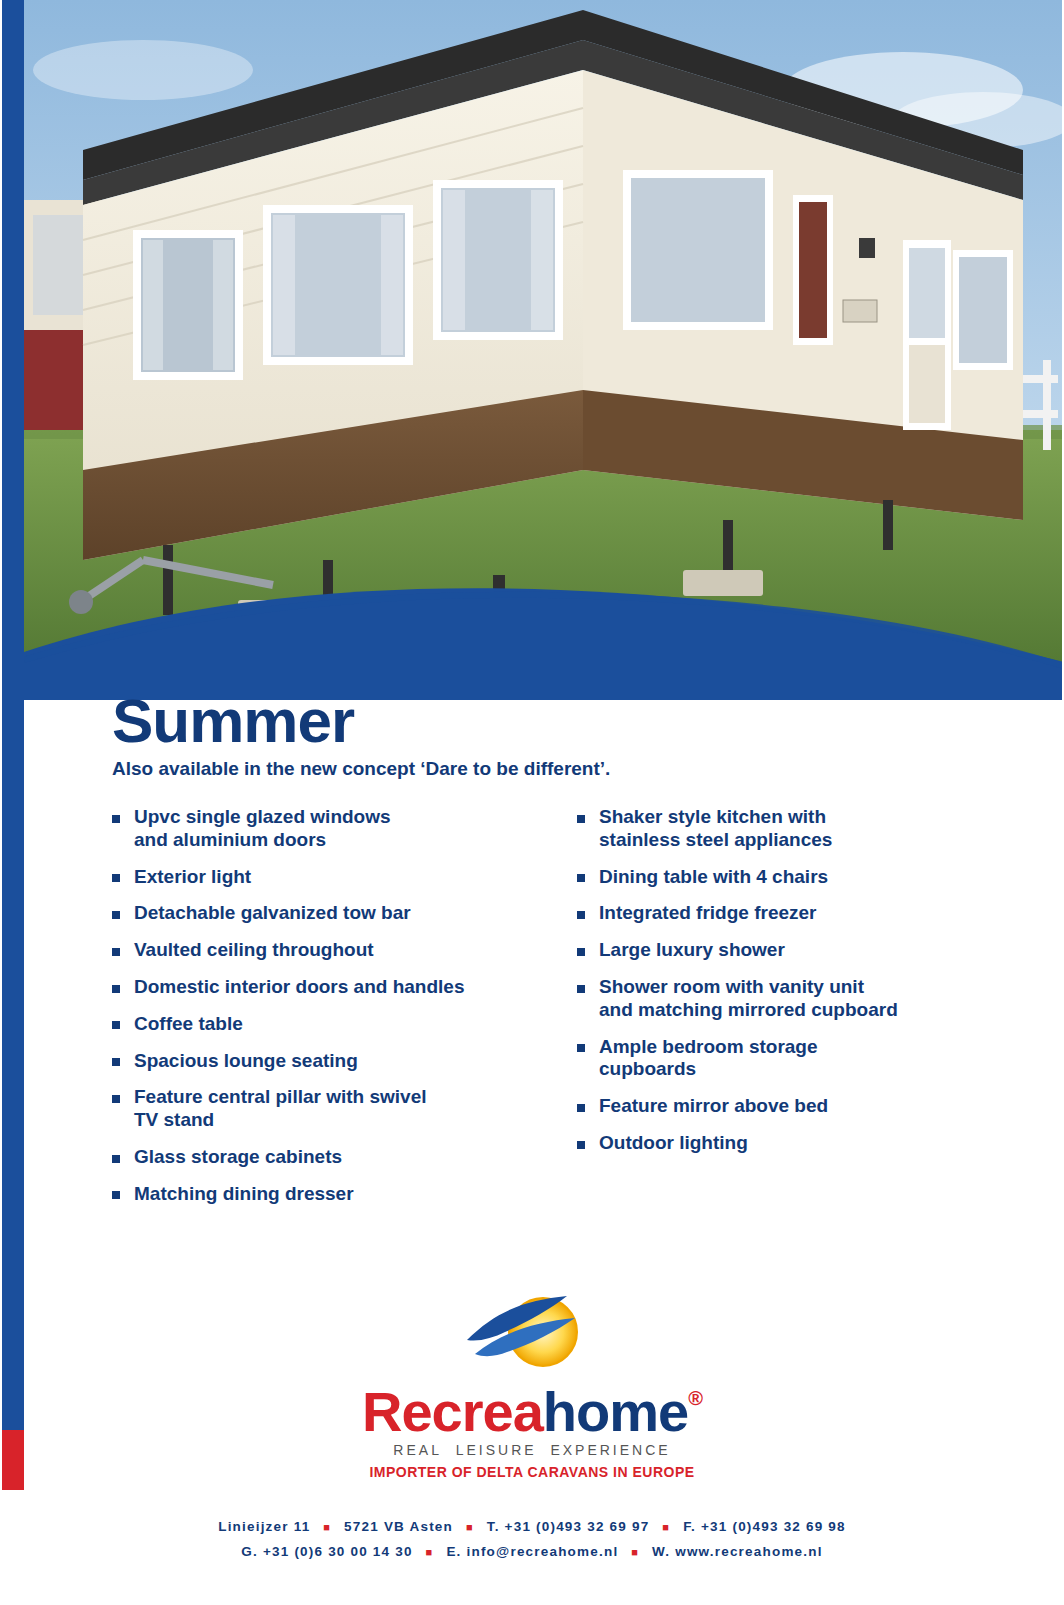Summer
Summer
Also available in the new concept ‘Dare to be different’.
Upvc single glazed windows
and aluminium doors
Exterior light
Detachable galvanized tow bar
Vaulted ceiling throughout
Domestic interior doors and handles
Coffee table
Spacious lounge seating
Feature central pillar with swivel
TV stand
Glass storage cabinets
Matching dining dresser
Shaker style kitchen with
stainless steel appliances
Dining table with 4 chairs
Integrated fridge freezer
Large luxury shower
Shower room with vanity unit
and matching mirrored cupboard
Ample bedroom storage
cupboards
Feature mirror above bed
Outdoor lighting
Recrea home®
REAL LEISURE EXPERIENCE
IMPORTER OF DELTA CARAVANS IN EUROPE
Linieijzer 11 ■ 5721 VB Asten ■ T. +31 (0)493 32 69 97 ■ F. +31 (0)493 32 69 98
G. +31 (0)6 30 00 14 30 ■ E. info@recreahome.nl ■ W. www.recreahome.nl